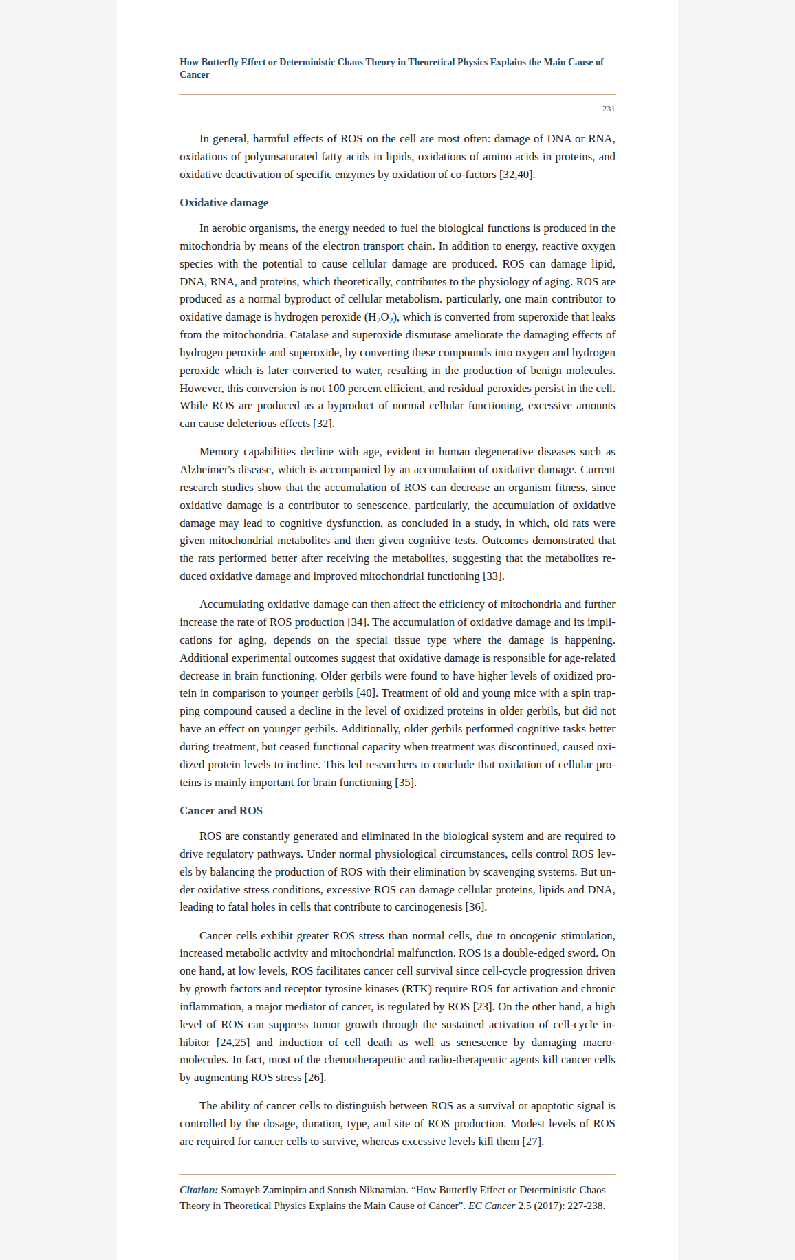How Butterfly Effect or Deterministic Chaos Theory in Theoretical Physics Explains the Main Cause of Cancer
231
In general, harmful effects of ROS on the cell are most often: damage of DNA or RNA, oxidations of polyunsaturated fatty acids in lipids, oxidations of amino acids in proteins, and oxidative deactivation of specific enzymes by oxidation of co-factors [32,40].
Oxidative damage
In aerobic organisms, the energy needed to fuel the biological functions is produced in the mitochondria by means of the electron transport chain. In addition to energy, reactive oxygen species with the potential to cause cellular damage are produced. ROS can damage lipid, DNA, RNA, and proteins, which theoretically, contributes to the physiology of aging. ROS are produced as a normal byproduct of cellular metabolism. particularly, one main contributor to oxidative damage is hydrogen peroxide (H2O2), which is converted from superoxide that leaks from the mitochondria. Catalase and superoxide dismutase ameliorate the damaging effects of hydrogen peroxide and superoxide, by converting these compounds into oxygen and hydrogen peroxide which is later converted to water, resulting in the production of benign molecules. However, this conversion is not 100 percent efficient, and residual peroxides persist in the cell. While ROS are produced as a byproduct of normal cellular functioning, excessive amounts can cause deleterious effects [32].
Memory capabilities decline with age, evident in human degenerative diseases such as Alzheimer's disease, which is accompanied by an accumulation of oxidative damage. Current research studies show that the accumulation of ROS can decrease an organism fitness, since oxidative damage is a contributor to senescence. particularly, the accumulation of oxidative damage may lead to cognitive dysfunction, as concluded in a study, in which, old rats were given mitochondrial metabolites and then given cognitive tests. Outcomes demonstrated that the rats performed better after receiving the metabolites, suggesting that the metabolites reduced oxidative damage and improved mitochondrial functioning [33].
Accumulating oxidative damage can then affect the efficiency of mitochondria and further increase the rate of ROS production [34]. The accumulation of oxidative damage and its implications for aging, depends on the special tissue type where the damage is happening. Additional experimental outcomes suggest that oxidative damage is responsible for age-related decrease in brain functioning. Older gerbils were found to have higher levels of oxidized protein in comparison to younger gerbils [40]. Treatment of old and young mice with a spin trapping compound caused a decline in the level of oxidized proteins in older gerbils, but did not have an effect on younger gerbils. Additionally, older gerbils performed cognitive tasks better during treatment, but ceased functional capacity when treatment was discontinued, caused oxidized protein levels to incline. This led researchers to conclude that oxidation of cellular proteins is mainly important for brain functioning [35].
Cancer and ROS
ROS are constantly generated and eliminated in the biological system and are required to drive regulatory pathways. Under normal physiological circumstances, cells control ROS levels by balancing the production of ROS with their elimination by scavenging systems. But under oxidative stress conditions, excessive ROS can damage cellular proteins, lipids and DNA, leading to fatal holes in cells that contribute to carcinogenesis [36].
Cancer cells exhibit greater ROS stress than normal cells, due to oncogenic stimulation, increased metabolic activity and mitochondrial malfunction. ROS is a double-edged sword. On one hand, at low levels, ROS facilitates cancer cell survival since cell-cycle progression driven by growth factors and receptor tyrosine kinases (RTK) require ROS for activation and chronic inflammation, a major mediator of cancer, is regulated by ROS [23]. On the other hand, a high level of ROS can suppress tumor growth through the sustained activation of cell-cycle inhibitor [24,25] and induction of cell death as well as senescence by damaging macromolecules. In fact, most of the chemotherapeutic and radio-therapeutic agents kill cancer cells by augmenting ROS stress [26].
The ability of cancer cells to distinguish between ROS as a survival or apoptotic signal is controlled by the dosage, duration, type, and site of ROS production. Modest levels of ROS are required for cancer cells to survive, whereas excessive levels kill them [27].
Citation: Somayeh Zaminpira and Sorush Niknamian. “How Butterfly Effect or Deterministic Chaos Theory in Theoretical Physics Explains the Main Cause of Cancer”. EC Cancer 2.5 (2017): 227-238.